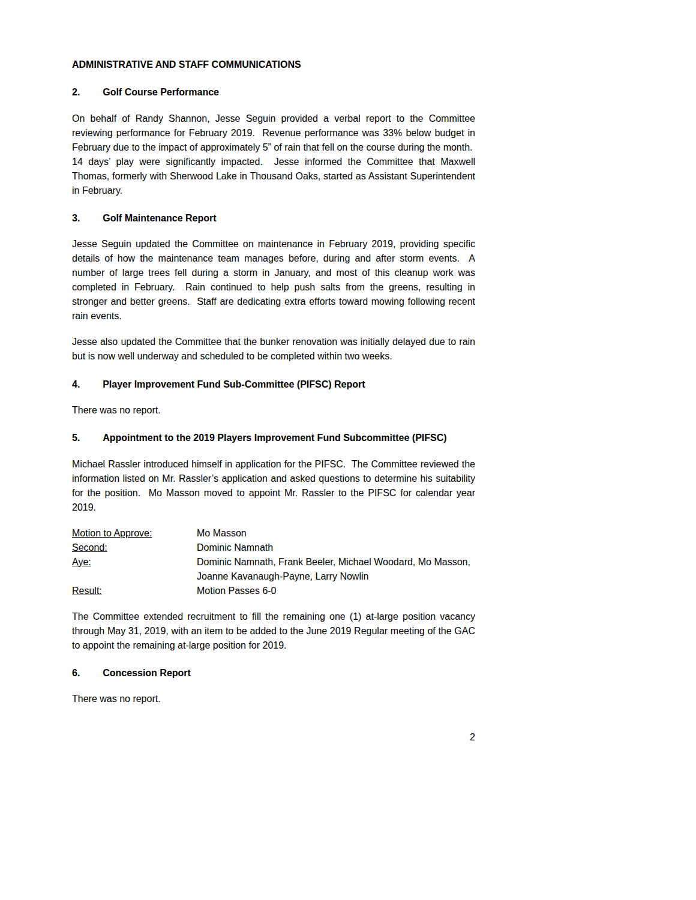ADMINISTRATIVE AND STAFF COMMUNICATIONS
2. Golf Course Performance
On behalf of Randy Shannon, Jesse Seguin provided a verbal report to the Committee reviewing performance for February 2019. Revenue performance was 33% below budget in February due to the impact of approximately 5” of rain that fell on the course during the month. 14 days’ play were significantly impacted. Jesse informed the Committee that Maxwell Thomas, formerly with Sherwood Lake in Thousand Oaks, started as Assistant Superintendent in February.
3. Golf Maintenance Report
Jesse Seguin updated the Committee on maintenance in February 2019, providing specific details of how the maintenance team manages before, during and after storm events. A number of large trees fell during a storm in January, and most of this cleanup work was completed in February. Rain continued to help push salts from the greens, resulting in stronger and better greens. Staff are dedicating extra efforts toward mowing following recent rain events.
Jesse also updated the Committee that the bunker renovation was initially delayed due to rain but is now well underway and scheduled to be completed within two weeks.
4. Player Improvement Fund Sub-Committee (PIFSC) Report
There was no report.
5. Appointment to the 2019 Players Improvement Fund Subcommittee (PIFSC)
Michael Rassler introduced himself in application for the PIFSC. The Committee reviewed the information listed on Mr. Rassler’s application and asked questions to determine his suitability for the position. Mo Masson moved to appoint Mr. Rassler to the PIFSC for calendar year 2019.
| Motion to Approve: | Mo Masson |
| Second: | Dominic Namnath |
| Aye: | Dominic Namnath, Frank Beeler, Michael Woodard, Mo Masson, Joanne Kavanaugh-Payne, Larry Nowlin |
| Result: | Motion Passes 6-0 |
The Committee extended recruitment to fill the remaining one (1) at-large position vacancy through May 31, 2019, with an item to be added to the June 2019 Regular meeting of the GAC to appoint the remaining at-large position for 2019.
6. Concession Report
There was no report.
2